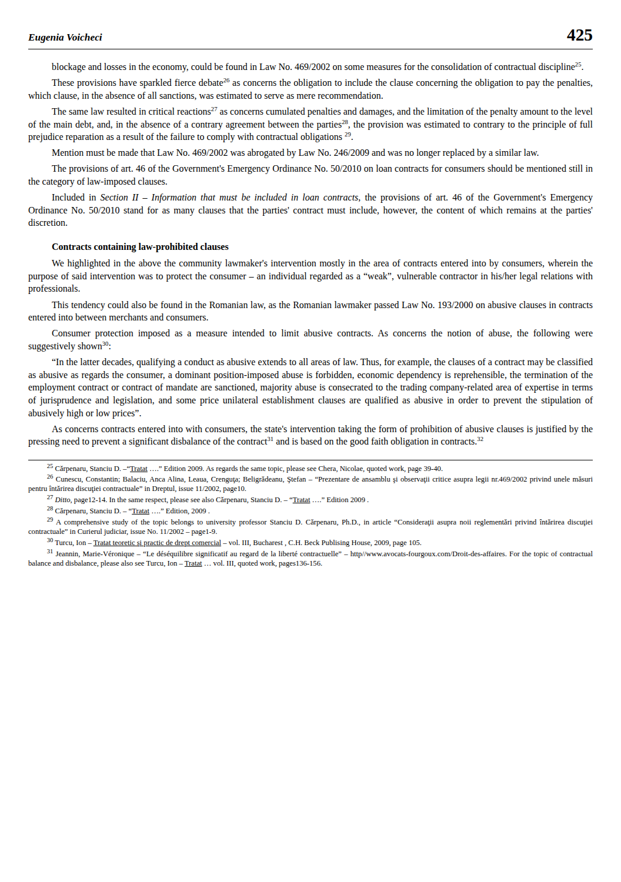Eugenia Voicheci 425
blockage and losses in the economy, could be found in Law No. 469/2002 on some measures for the consolidation of contractual discipline25.
These provisions have sparkled fierce debate26 as concerns the obligation to include the clause concerning the obligation to pay the penalties, which clause, in the absence of all sanctions, was estimated to serve as mere recommendation.
The same law resulted in critical reactions27 as concerns cumulated penalties and damages, and the limitation of the penalty amount to the level of the main debt, and, in the absence of a contrary agreement between the parties28, the provision was estimated to contrary to the principle of full prejudice reparation as a result of the failure to comply with contractual obligations 29.
Mention must be made that Law No. 469/2002 was abrogated by Law No. 246/2009 and was no longer replaced by a similar law.
The provisions of art. 46 of the Government's Emergency Ordinance No. 50/2010 on loan contracts for consumers should be mentioned still in the category of law-imposed clauses.
Included in Section II – Information that must be included in loan contracts, the provisions of art. 46 of the Government's Emergency Ordinance No. 50/2010 stand for as many clauses that the parties' contract must include, however, the content of which remains at the parties' discretion.
Contracts containing law-prohibited clauses
We highlighted in the above the community lawmaker's intervention mostly in the area of contracts entered into by consumers, wherein the purpose of said intervention was to protect the consumer – an individual regarded as a “weak”, vulnerable contractor in his/her legal relations with professionals.
This tendency could also be found in the Romanian law, as the Romanian lawmaker passed Law No. 193/2000 on abusive clauses in contracts entered into between merchants and consumers.
Consumer protection imposed as a measure intended to limit abusive contracts. As concerns the notion of abuse, the following were suggestively shown30:
“In the latter decades, qualifying a conduct as abusive extends to all areas of law. Thus, for example, the clauses of a contract may be classified as abusive as regards the consumer, a dominant position-imposed abuse is forbidden, economic dependency is reprehensible, the termination of the employment contract or contract of mandate are sanctioned, majority abuse is consecrated to the trading company-related area of expertise in terms of jurisprudence and legislation, and some price unilateral establishment clauses are qualified as abusive in order to prevent the stipulation of abusively high or low prices”.
As concerns contracts entered into with consumers, the state's intervention taking the form of prohibition of abusive clauses is justified by the pressing need to prevent a significant disbalance of the contract31 and is based on the good faith obligation in contracts.32
25 Cărpenaru, Stanciu D. –“Tratat ….” Edition 2009. As regards the same topic, please see Chera, Nicolae, quoted work, page 39-40.
26 Cunescu, Constantin; Balaciu, Anca Alina, Leaua, Crenguţa; Beligrădeanu, Ştefan – “Prezentare de ansamblu şi observaţii critice asupra legii nr.469/2002 privind unele măsuri pentru întărirea discuţiei contractuale” in Dreptul, issue 11/2002, page10.
27 Ditto, page12-14. In the same respect, please see also Cărpenaru, Stanciu D. – “Tratat ….” Edition 2009 .
28 Cărpenaru, Stanciu D. – “Tratat ….” Edition, 2009 .
29 A comprehensive study of the topic belongs to university professor Stanciu D. Cărpenaru, Ph.D., in article “Consideraţii asupra noii reglementări privind întărirea discuţiei contractuale” in Curierul judiciar, issue No. 11/2002 – page1-9.
30 Turcu, Ion – Tratat teoretic şi practic de drept comercial – vol. III, Bucharest , C.H. Beck Publising House, 2009, page 105.
31 Jeannin, Marie-Véronique – “Le déséquilibre significatif au regard de la liberté contractuelle” – http//www.avocats-fourgoux.com/Droit-des-affaires. For the topic of contractual balance and disbalance, please also see Turcu, Ion – Tratat … vol. III, quoted work, pages136-156.